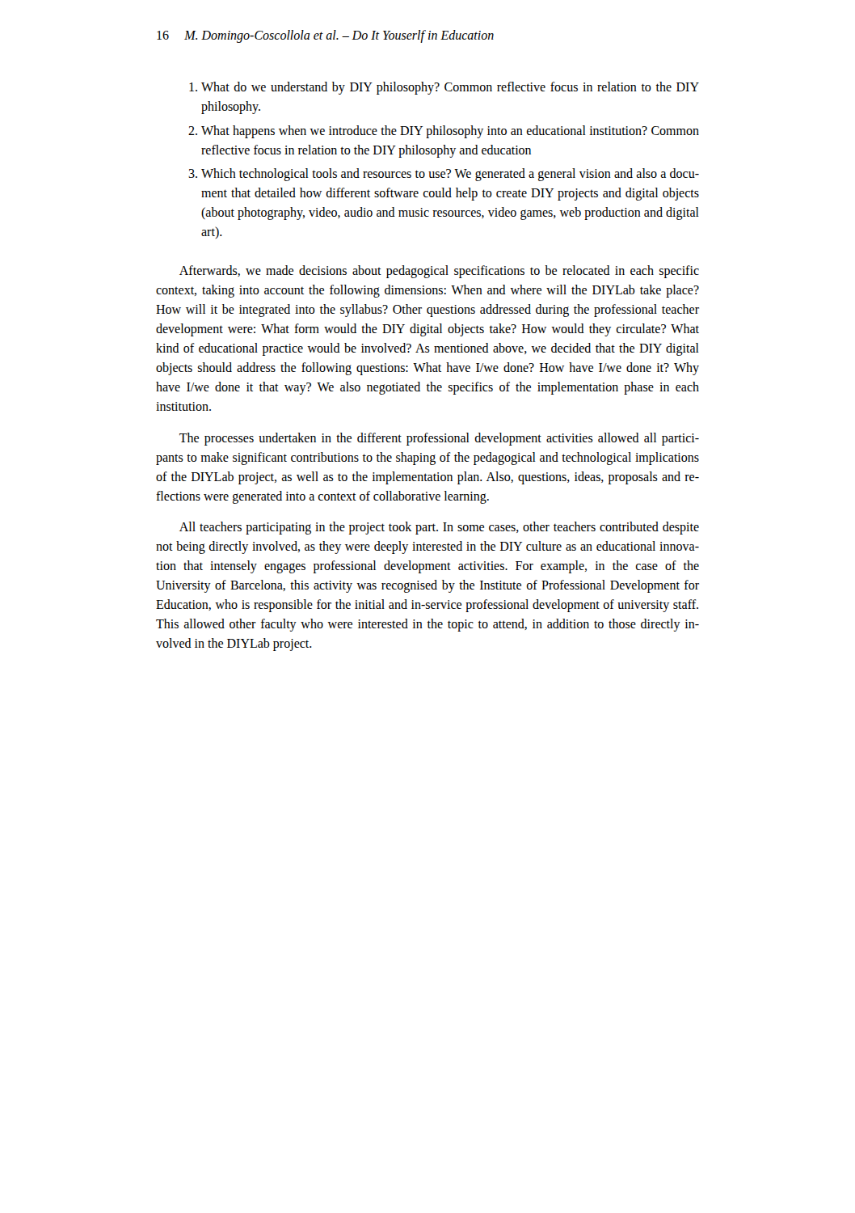16 M. Domingo-Coscollola et al. – Do It Youserlf in Education
What do we understand by DIY philosophy? Common reflective focus in relation to the DIY philosophy.
What happens when we introduce the DIY philosophy into an educational institution? Common reflective focus in relation to the DIY philosophy and education
Which technological tools and resources to use? We generated a general vision and also a document that detailed how different software could help to create DIY projects and digital objects (about photography, video, audio and music resources, video games, web production and digital art).
Afterwards, we made decisions about pedagogical specifications to be relocated in each specific context, taking into account the following dimensions: When and where will the DIYLab take place? How will it be integrated into the syllabus? Other questions addressed during the professional teacher development were: What form would the DIY digital objects take? How would they circulate? What kind of educational practice would be involved? As mentioned above, we decided that the DIY digital objects should address the following questions: What have I/we done? How have I/we done it? Why have I/we done it that way? We also negotiated the specifics of the implementation phase in each institution.
The processes undertaken in the different professional development activities allowed all participants to make significant contributions to the shaping of the pedagogical and technological implications of the DIYLab project, as well as to the implementation plan. Also, questions, ideas, proposals and reflections were generated into a context of collaborative learning.
All teachers participating in the project took part. In some cases, other teachers contributed despite not being directly involved, as they were deeply interested in the DIY culture as an educational innovation that intensely engages professional development activities. For example, in the case of the University of Barcelona, this activity was recognised by the Institute of Professional Development for Education, who is responsible for the initial and in-service professional development of university staff. This allowed other faculty who were interested in the topic to attend, in addition to those directly involved in the DIYLab project.